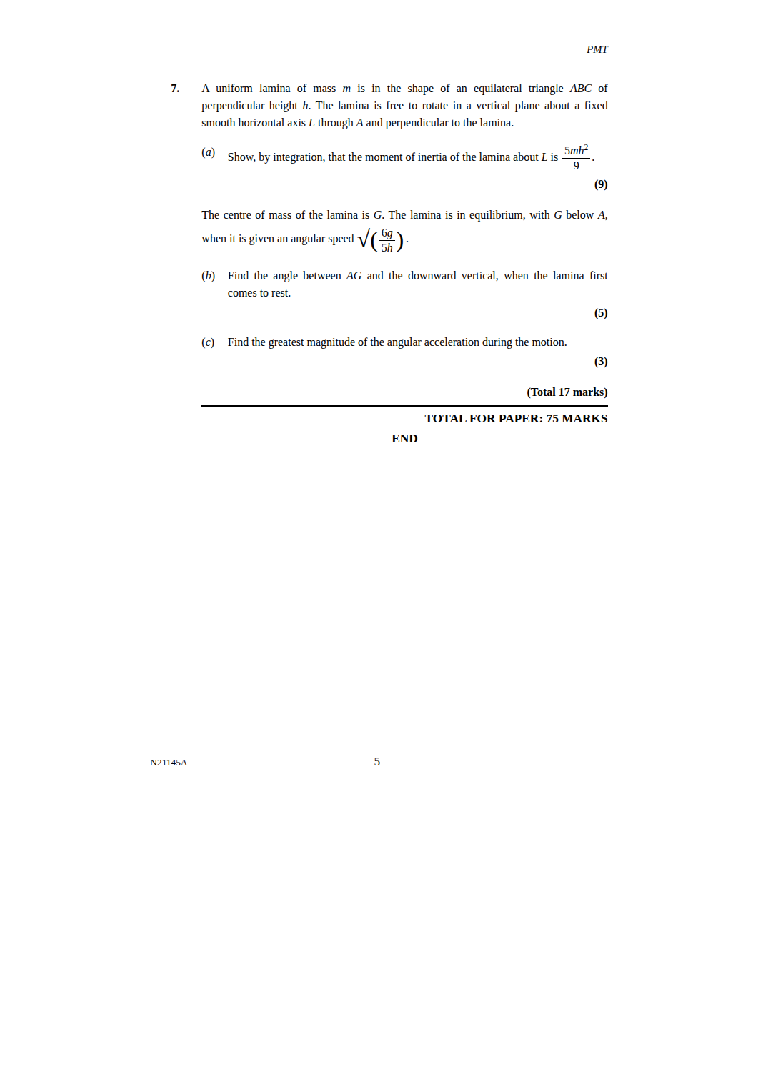PMT
7.
A uniform lamina of mass m is in the shape of an equilateral triangle ABC of perpendicular height h. The lamina is free to rotate in a vertical plane about a fixed smooth horizontal axis L through A and perpendicular to the lamina.
(a)
Show, by integration, that the moment of inertia of the lamina about L is 5mh29.
(9)
The centre of mass of the lamina is G. The lamina is in equilibrium, with G below A, when it is given an angular speed √(6g 5h).
(b)
Find the angle between AG and the downward vertical, when the lamina first comes to rest.
(5)
(c)
Find the greatest magnitude of the angular acceleration during the motion.
(3)
(Total 17 marks)
TOTAL FOR PAPER: 75 MARKS
END
N21145A
5